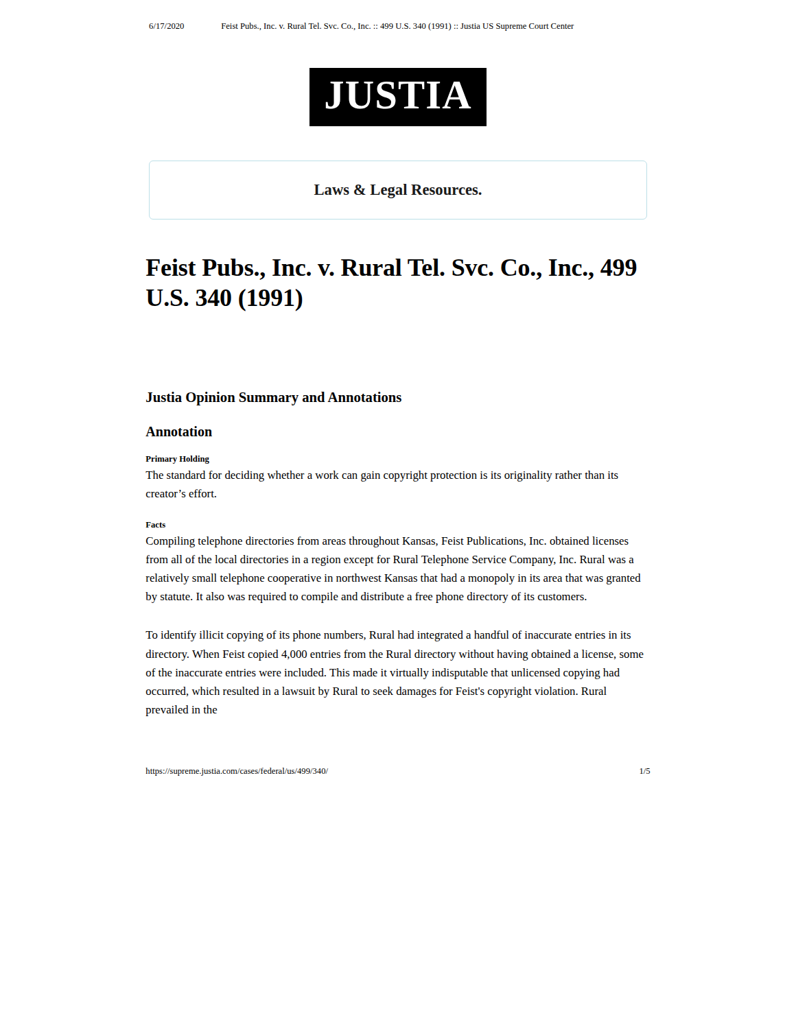6/17/2020
Feist Pubs., Inc. v. Rural Tel. Svc. Co., Inc. :: 499 U.S. 340 (1991) :: Justia US Supreme Court Center
JUSTIA
Laws & Legal Resources.
Feist Pubs., Inc. v. Rural Tel. Svc. Co., Inc., 499 U.S. 340 (1991)
Justia Opinion Summary and Annotations
Annotation
Primary Holding
The standard for deciding whether a work can gain copyright protection is its originality rather than its creator’s effort.
Facts
Compiling telephone directories from areas throughout Kansas, Feist Publications, Inc. obtained licenses from all of the local directories in a region except for Rural Telephone Service Company, Inc. Rural was a relatively small telephone cooperative in northwest Kansas that had a monopoly in its area that was granted by statute. It also was required to compile and distribute a free phone directory of its customers.
To identify illicit copying of its phone numbers, Rural had integrated a handful of inaccurate entries in its directory. When Feist copied 4,000 entries from the Rural directory without having obtained a license, some of the inaccurate entries were included. This made it virtually indisputable that unlicensed copying had occurred, which resulted in a lawsuit by Rural to seek damages for Feist's copyright violation. Rural prevailed in the
https://supreme.justia.com/cases/federal/us/499/340/
1/5